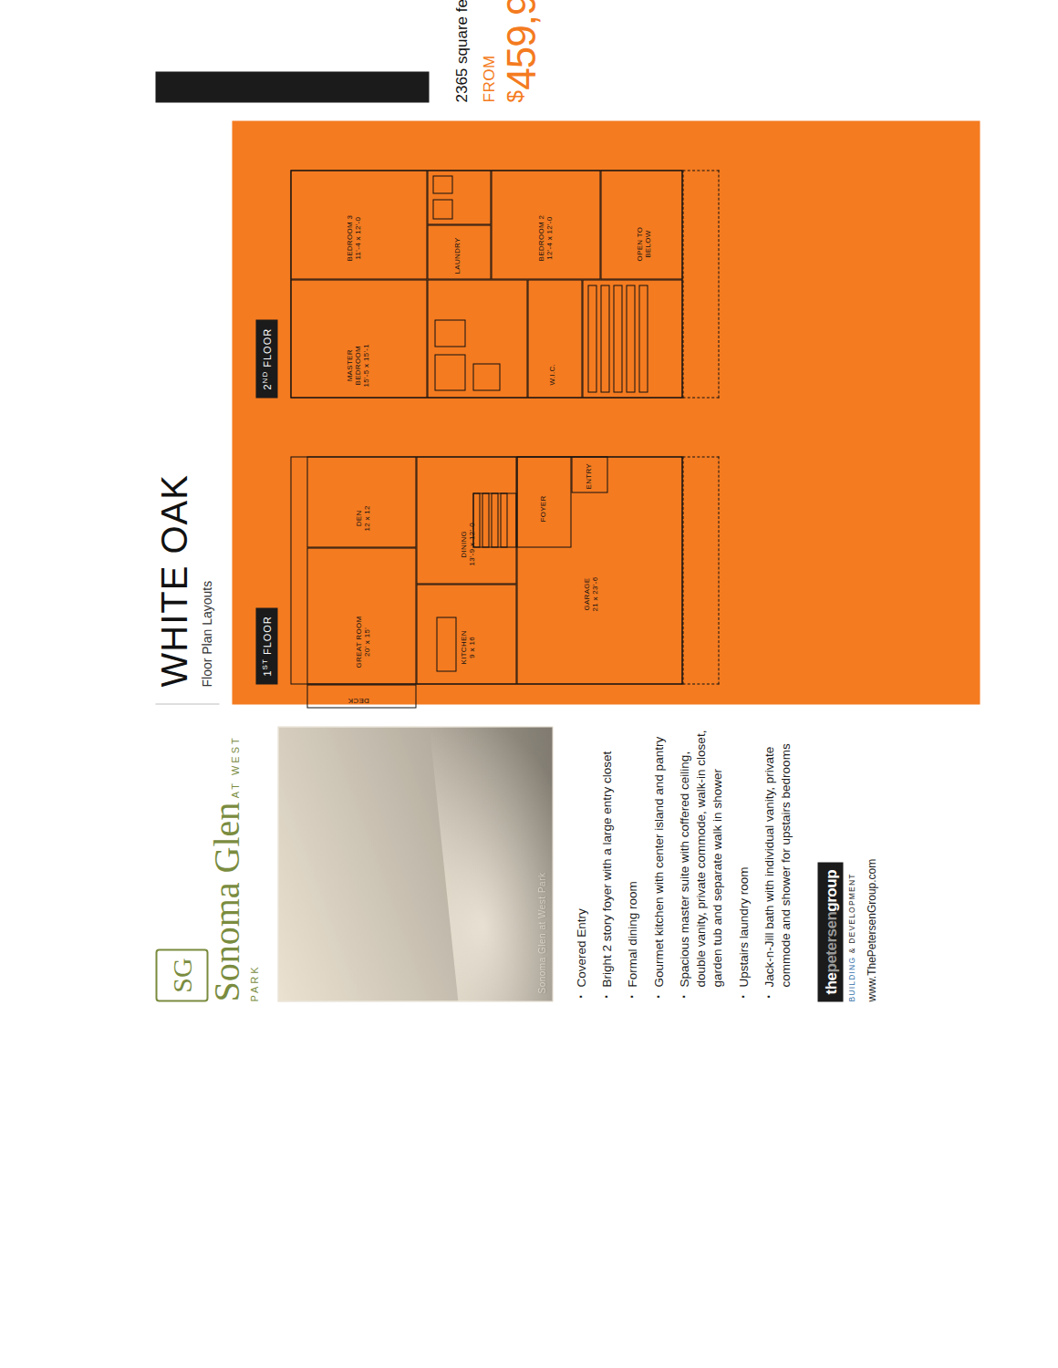SG Sonoma Glen at West Park
Sonoma Glen at West Park
Covered Entry
Bright 2 story foyer with a large entry closet
Formal dining room
Gourmet kitchen with center island and pantry
Spacious master suite with coffered ceiling, double vanity, private commode, walk-in closet, garden tub and separate walk in shower
Upstairs laundry room
Jack-n-Jill bath with individual vanity, private commode and shower for upstairs bedrooms
thepetersengroup
BUILDING & DEVELOPMENT
www.ThePetersenGroup.com
WHITE OAK
Floor Plan Layouts
1ST FLOOR
DECK
GREAT ROOM
20' x 15'
DEN
12 x 12
KITCHEN
9 x 16
DINING
13'-9 x 12'-0
GARAGE
21 x 23'-6
FOYER
ENTRY
2ND FLOOR
MASTER
BEDROOM
15'-5 x 15'-1
W.I.C.
LAUNDRY
BEDROOM 3
11'-4 x 12'-0
BEDROOM 2
12'-4 x 12'-0
OPEN TO
BELOW
2365 square feet
FROM $459,900